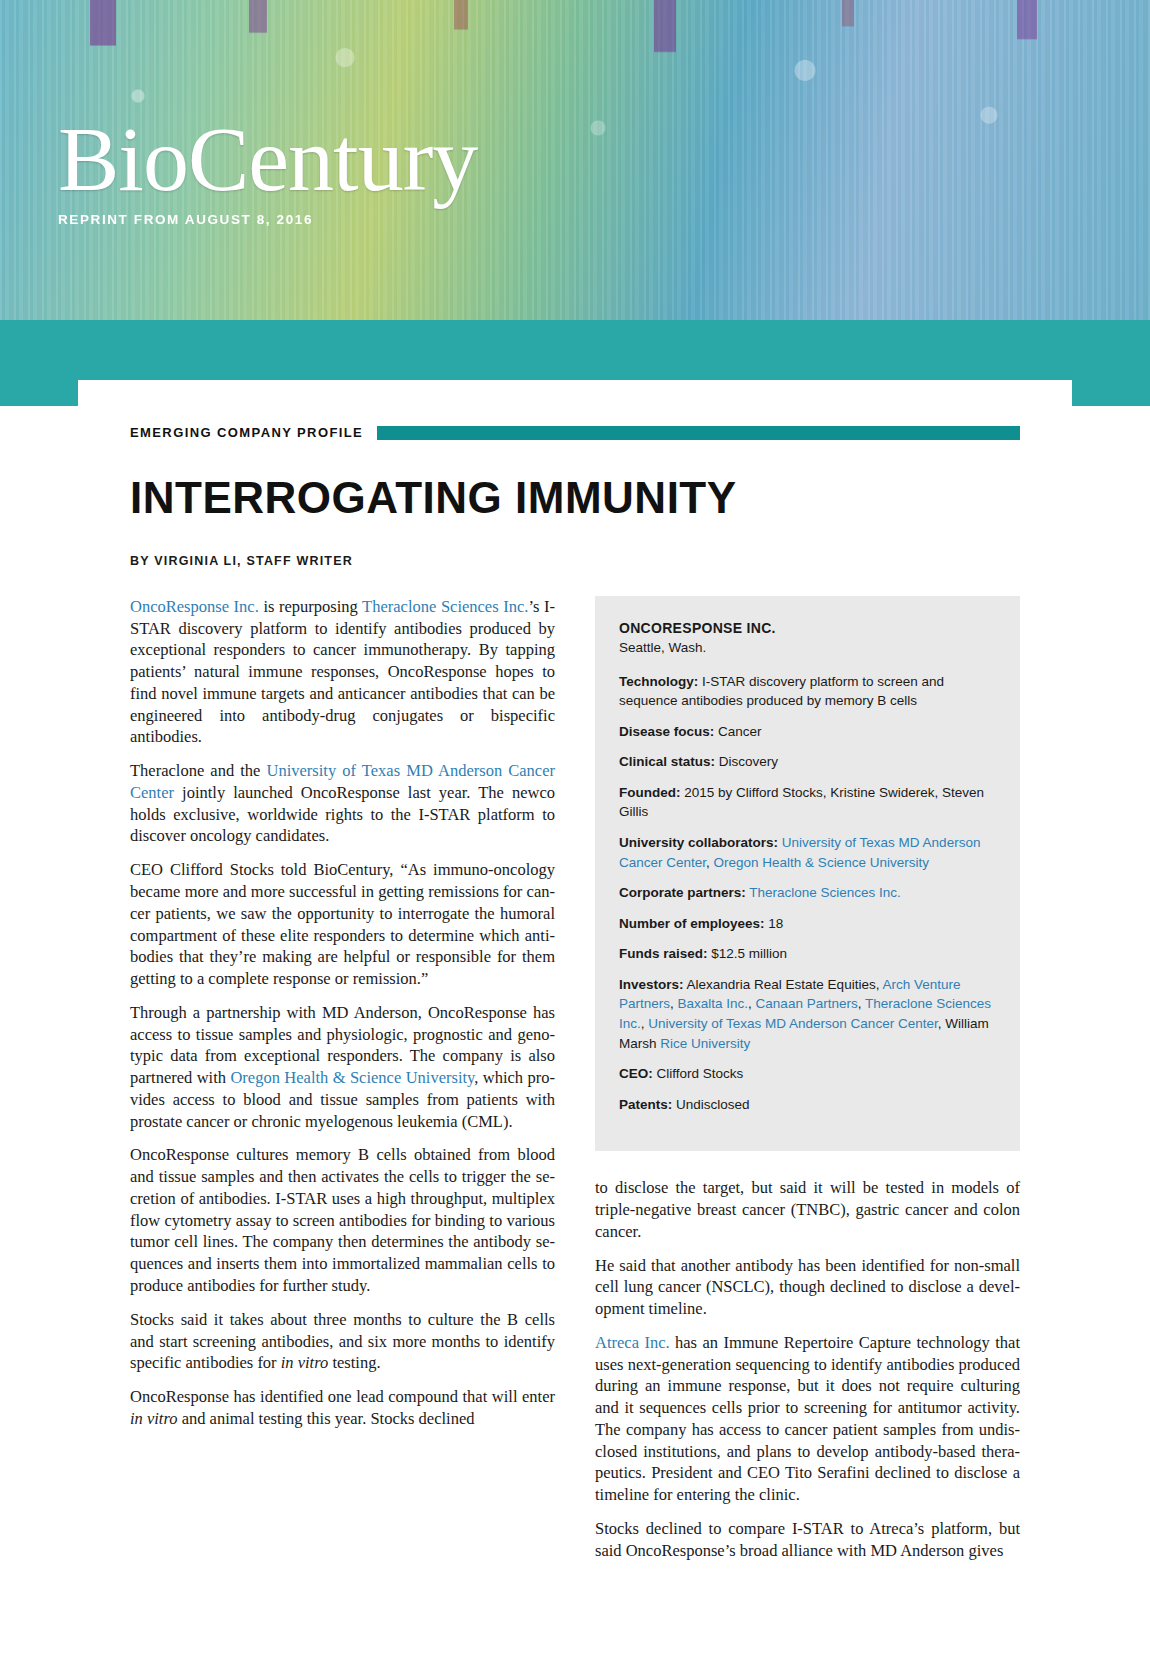BioCentury
REPRINT FROM AUGUST 8, 2016
EMERGING COMPANY PROFILE
INTERROGATING IMMUNITY
BY VIRGINIA LI, STAFF WRITER
OncoResponse Inc. is repurposing Theraclone Sciences Inc.’s I-STAR discovery platform to identify antibodies produced by exceptional responders to cancer immunotherapy. By tapping patients’ natural immune responses, OncoResponse hopes to find novel immune targets and anticancer antibodies that can be engineered into antibody-drug conjugates or bispecific antibodies.
Theraclone and the University of Texas MD Anderson Cancer Center jointly launched OncoResponse last year. The newco holds exclusive, worldwide rights to the I-STAR platform to discover oncology candidates.
CEO Clifford Stocks told BioCentury, “As immuno-oncology became more and more successful in getting remissions for cancer patients, we saw the opportunity to interrogate the humoral compartment of these elite responders to determine which antibodies that they’re making are helpful or responsible for them getting to a complete response or remission.”
Through a partnership with MD Anderson, OncoResponse has access to tissue samples and physiologic, prognostic and genotypic data from exceptional responders. The company is also partnered with Oregon Health & Science University, which provides access to blood and tissue samples from patients with prostate cancer or chronic myelogenous leukemia (CML).
OncoResponse cultures memory B cells obtained from blood and tissue samples and then activates the cells to trigger the secretion of antibodies. I-STAR uses a high throughput, multiplex flow cytometry assay to screen antibodies for binding to various tumor cell lines. The company then determines the antibody sequences and inserts them into immortalized mammalian cells to produce antibodies for further study.
Stocks said it takes about three months to culture the B cells and start screening antibodies, and six more months to identify specific antibodies for in vitro testing.
OncoResponse has identified one lead compound that will enter in vitro and animal testing this year. Stocks declined
ONCORESPONSE INC.
Seattle, Wash.
Technology: I-STAR discovery platform to screen and sequence antibodies produced by memory B cells
Disease focus: Cancer
Clinical status: Discovery
Founded: 2015 by Clifford Stocks, Kristine Swiderek, Steven Gillis
University collaborators: University of Texas MD Anderson Cancer Center, Oregon Health & Science University
Corporate partners: Theraclone Sciences Inc.
Number of employees: 18
Funds raised: $12.5 million
Investors: Alexandria Real Estate Equities, Arch Venture Partners, Baxalta Inc., Canaan Partners, Theraclone Sciences Inc., University of Texas MD Anderson Cancer Center, William Marsh Rice University
CEO: Clifford Stocks
Patents: Undisclosed
to disclose the target, but said it will be tested in models of triple-negative breast cancer (TNBC), gastric cancer and colon cancer.
He said that another antibody has been identified for non-small cell lung cancer (NSCLC), though declined to disclose a development timeline.
Atreca Inc. has an Immune Repertoire Capture technology that uses next-generation sequencing to identify antibodies produced during an immune response, but it does not require culturing and it sequences cells prior to screening for antitumor activity. The company has access to cancer patient samples from undisclosed institutions, and plans to develop antibody-based therapeutics. President and CEO Tito Serafini declined to disclose a timeline for entering the clinic.
Stocks declined to compare I-STAR to Atreca’s platform, but said OncoResponse’s broad alliance with MD Anderson gives